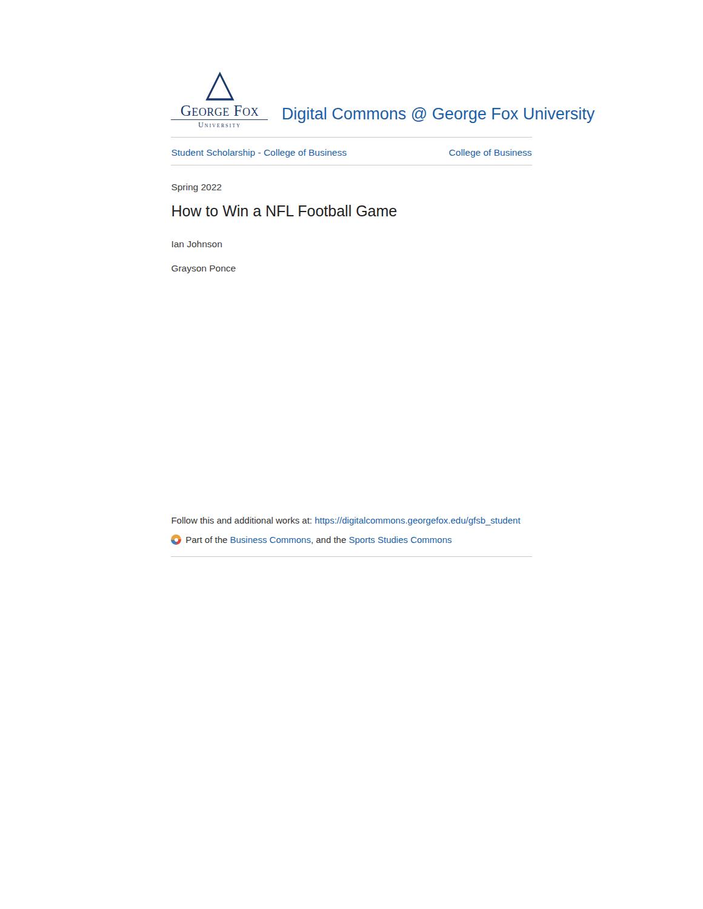△ George Fox University
Digital Commons @ George Fox University
Student Scholarship - College of Business
College of Business
Spring 2022
How to Win a NFL Football Game
Ian Johnson
Grayson Ponce
Follow this and additional works at: https://digitalcommons.georgefox.edu/gfsb_student
Part of the Business Commons, and the Sports Studies Commons